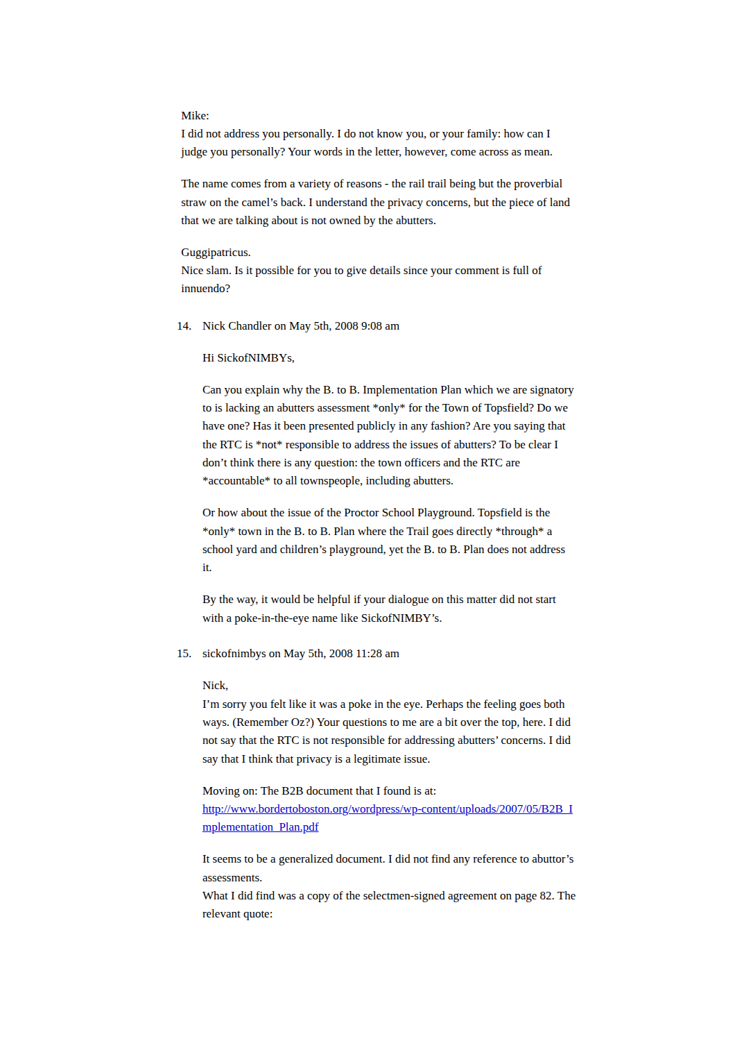Mike:
I did not address you personally. I do not know you, or your family: how can I judge you personally? Your words in the letter, however, come across as mean.
The name comes from a variety of reasons - the rail trail being but the proverbial straw on the camel’s back. I understand the privacy concerns, but the piece of land that we are talking about is not owned by the abutters.
Guggipatricus.
Nice slam. Is it possible for you to give details since your comment is full of innuendo?
Nick Chandler on May 5th, 2008 9:08 am
Hi SickofNIMBYs,
Can you explain why the B. to B. Implementation Plan which we are signatory to is lacking an abutters assessment *only* for the Town of Topsfield? Do we have one? Has it been presented publicly in any fashion? Are you saying that the RTC is *not* responsible to address the issues of abutters? To be clear I don’t think there is any question: the town officers and the RTC are *accountable* to all townspeople, including abutters.
Or how about the issue of the Proctor School Playground. Topsfield is the *only* town in the B. to B. Plan where the Trail goes directly *through* a school yard and children’s playground, yet the B. to B. Plan does not address it.
By the way, it would be helpful if your dialogue on this matter did not start with a poke-in-the-eye name like SickofNIMBY’s.
sickofnimbys on May 5th, 2008 11:28 am
Nick,
I’m sorry you felt like it was a poke in the eye. Perhaps the feeling goes both ways. (Remember Oz?) Your questions to me are a bit over the top, here. I did not say that the RTC is not responsible for addressing abutters’ concerns. I did say that I think that privacy is a legitimate issue.
Moving on: The B2B document that I found is at:
http://www.bordertoboston.org/wordpress/wp-content/uploads/2007/05/B2B_Implementation_Plan.pdf
It seems to be a generalized document. I did not find any reference to abuttor’s assessments.
What I did find was a copy of the selectmen-signed agreement on page 82. The relevant quote: